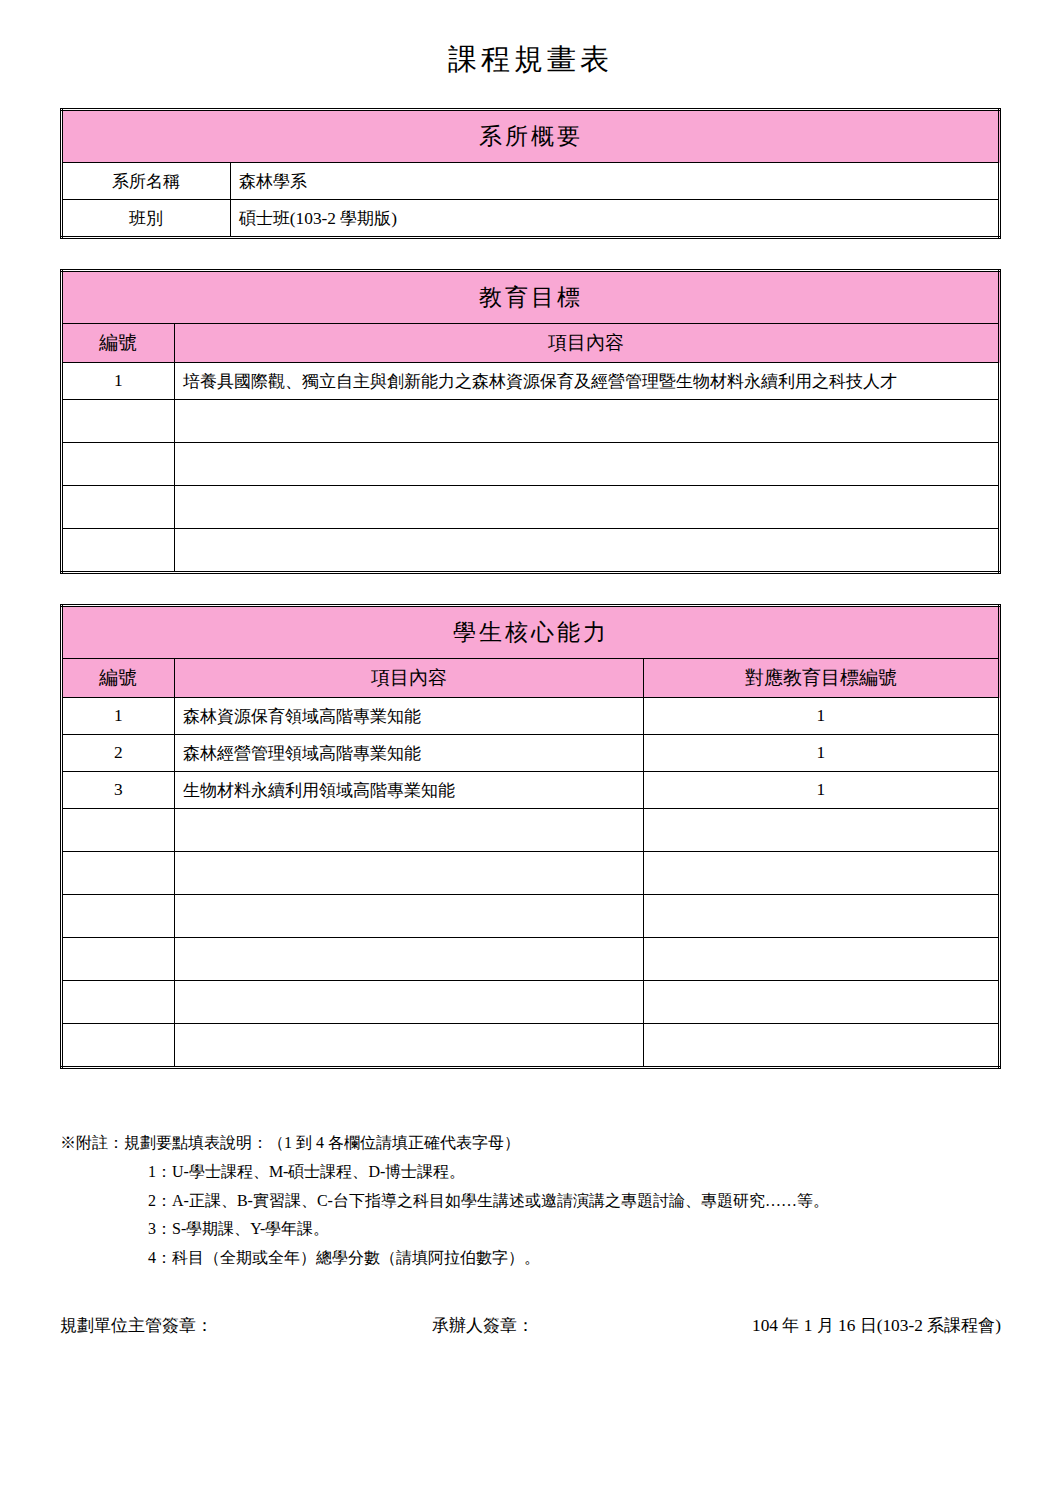課程規畫表
| 系所概要 |
| 系所名稱 | 森林學系 |
| 班別 | 碩士班(103-2 學期版) |
| 教育目標 |
| 編號 | 項目內容 |
| 1 | 培養具國際觀、獨立自主與創新能力之森林資源保育及經營管理暨生物材料永續利用之科技人才 |
| 學生核心能力 |
| 編號 | 項目內容 | 對應教育目標編號 |
| 1 | 森林資源保育領域高階專業知能 | 1 |
| 2 | 森林經營管理領域高階專業知能 | 1 |
| 3 | 生物材料永續利用領域高階專業知能 | 1 |
※附註：規劃要點填表說明：（1 到 4 各欄位請填正確代表字母）
1：U-學士課程、M-碩士課程、D-博士課程。
2：A-正課、B-實習課、C-台下指導之科目如學生講述或邀請演講之專題討論、專題研究……等。
3：S-學期課、Y-學年課。
4：科目（全期或全年）總學分數（請填阿拉伯數字）。
規劃單位主管簽章： 承辦人簽章： 104 年 1 月 16 日(103-2 系課程會)